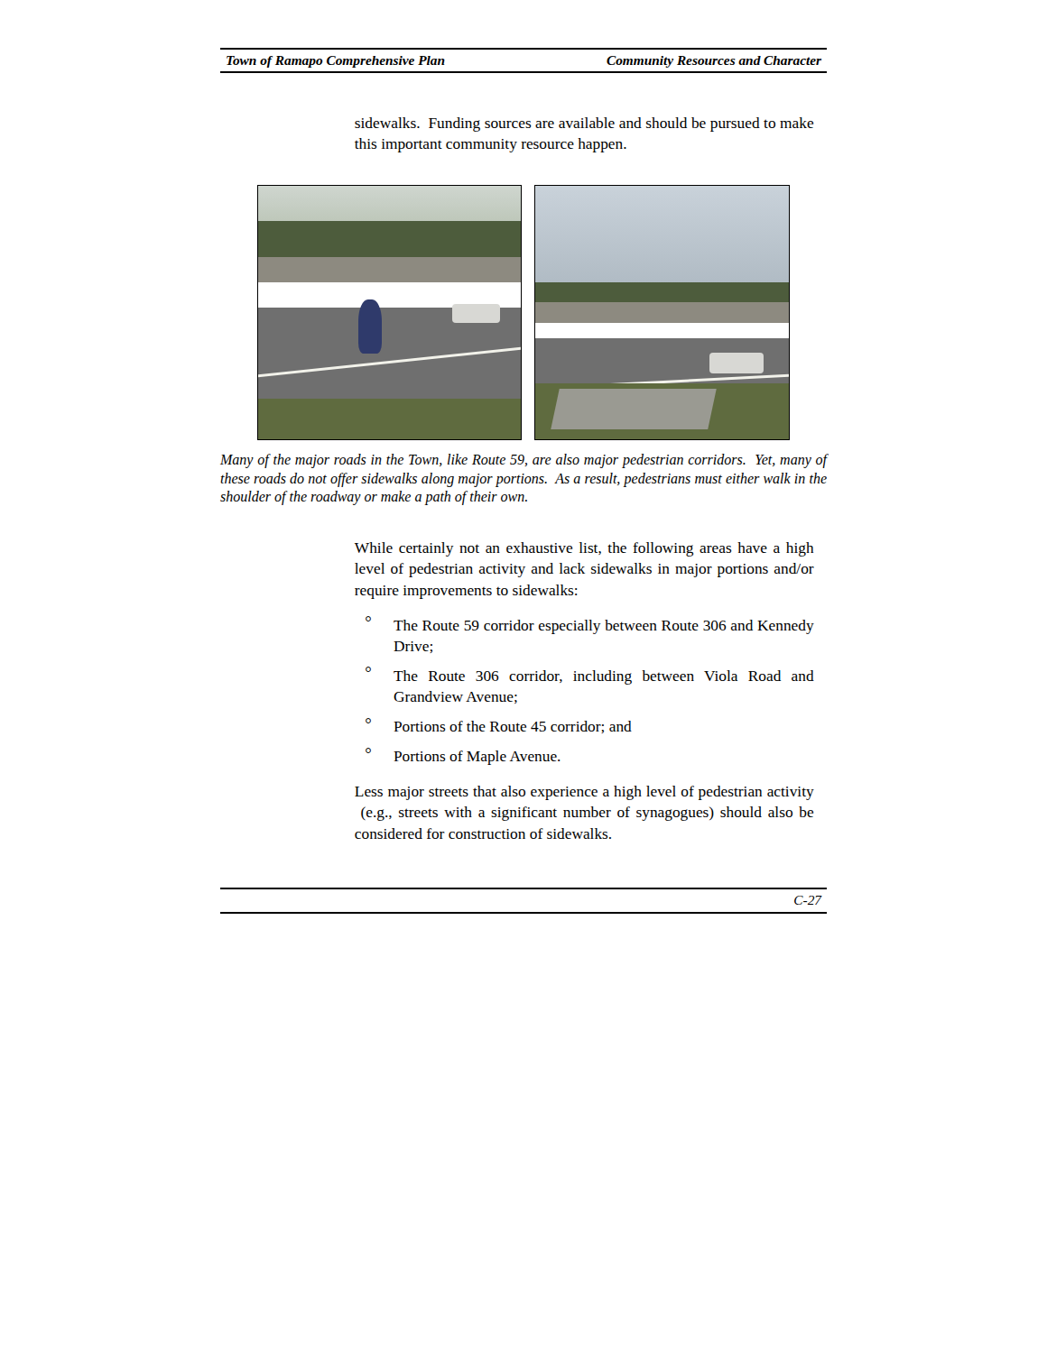Town of Ramapo Comprehensive Plan Community Resources and Character
sidewalks. Funding sources are available and should be pursued to make this important community resource happen.
Many of the major roads in the Town, like Route 59, are also major pedestrian corridors. Yet, many of these roads do not offer sidewalks along major portions. As a result, pedestrians must either walk in the shoulder of the roadway or make a path of their own.
While certainly not an exhaustive list, the following areas have a high level of pedestrian activity and lack sidewalks in major portions and/or require improvements to sidewalks:
The Route 59 corridor especially between Route 306 and Kennedy Drive;
The Route 306 corridor, including between Viola Road and Grandview Avenue;
Portions of the Route 45 corridor; and
Portions of Maple Avenue.
Less major streets that also experience a high level of pedestrian activity (e.g., streets with a significant number of synagogues) should also be considered for construction of sidewalks.
C-27